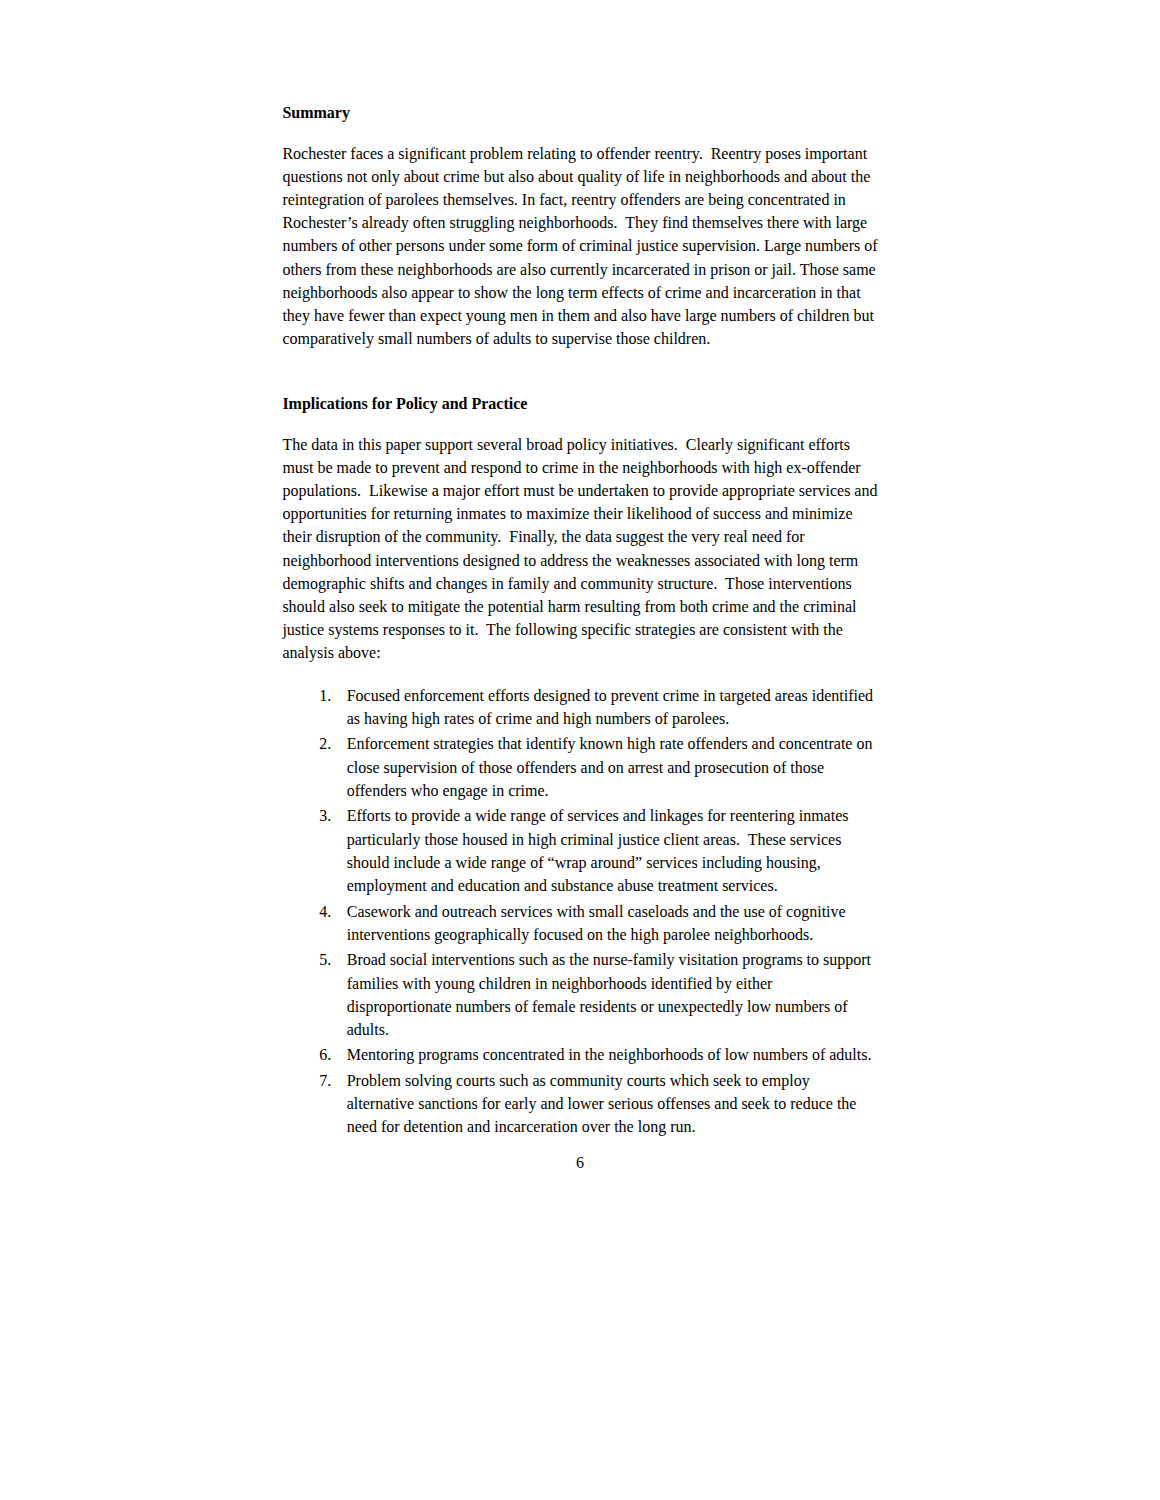Summary
Rochester faces a significant problem relating to offender reentry. Reentry poses important questions not only about crime but also about quality of life in neighborhoods and about the reintegration of parolees themselves. In fact, reentry offenders are being concentrated in Rochester’s already often struggling neighborhoods. They find themselves there with large numbers of other persons under some form of criminal justice supervision. Large numbers of others from these neighborhoods are also currently incarcerated in prison or jail. Those same neighborhoods also appear to show the long term effects of crime and incarceration in that they have fewer than expect young men in them and also have large numbers of children but comparatively small numbers of adults to supervise those children.
Implications for Policy and Practice
The data in this paper support several broad policy initiatives. Clearly significant efforts must be made to prevent and respond to crime in the neighborhoods with high ex-offender populations. Likewise a major effort must be undertaken to provide appropriate services and opportunities for returning inmates to maximize their likelihood of success and minimize their disruption of the community. Finally, the data suggest the very real need for neighborhood interventions designed to address the weaknesses associated with long term demographic shifts and changes in family and community structure. Those interventions should also seek to mitigate the potential harm resulting from both crime and the criminal justice systems responses to it. The following specific strategies are consistent with the analysis above:
Focused enforcement efforts designed to prevent crime in targeted areas identified as having high rates of crime and high numbers of parolees.
Enforcement strategies that identify known high rate offenders and concentrate on close supervision of those offenders and on arrest and prosecution of those offenders who engage in crime.
Efforts to provide a wide range of services and linkages for reentering inmates particularly those housed in high criminal justice client areas. These services should include a wide range of “wrap around” services including housing, employment and education and substance abuse treatment services.
Casework and outreach services with small caseloads and the use of cognitive interventions geographically focused on the high parolee neighborhoods.
Broad social interventions such as the nurse-family visitation programs to support families with young children in neighborhoods identified by either disproportionate numbers of female residents or unexpectedly low numbers of adults.
Mentoring programs concentrated in the neighborhoods of low numbers of adults.
Problem solving courts such as community courts which seek to employ alternative sanctions for early and lower serious offenses and seek to reduce the need for detention and incarceration over the long run.
6